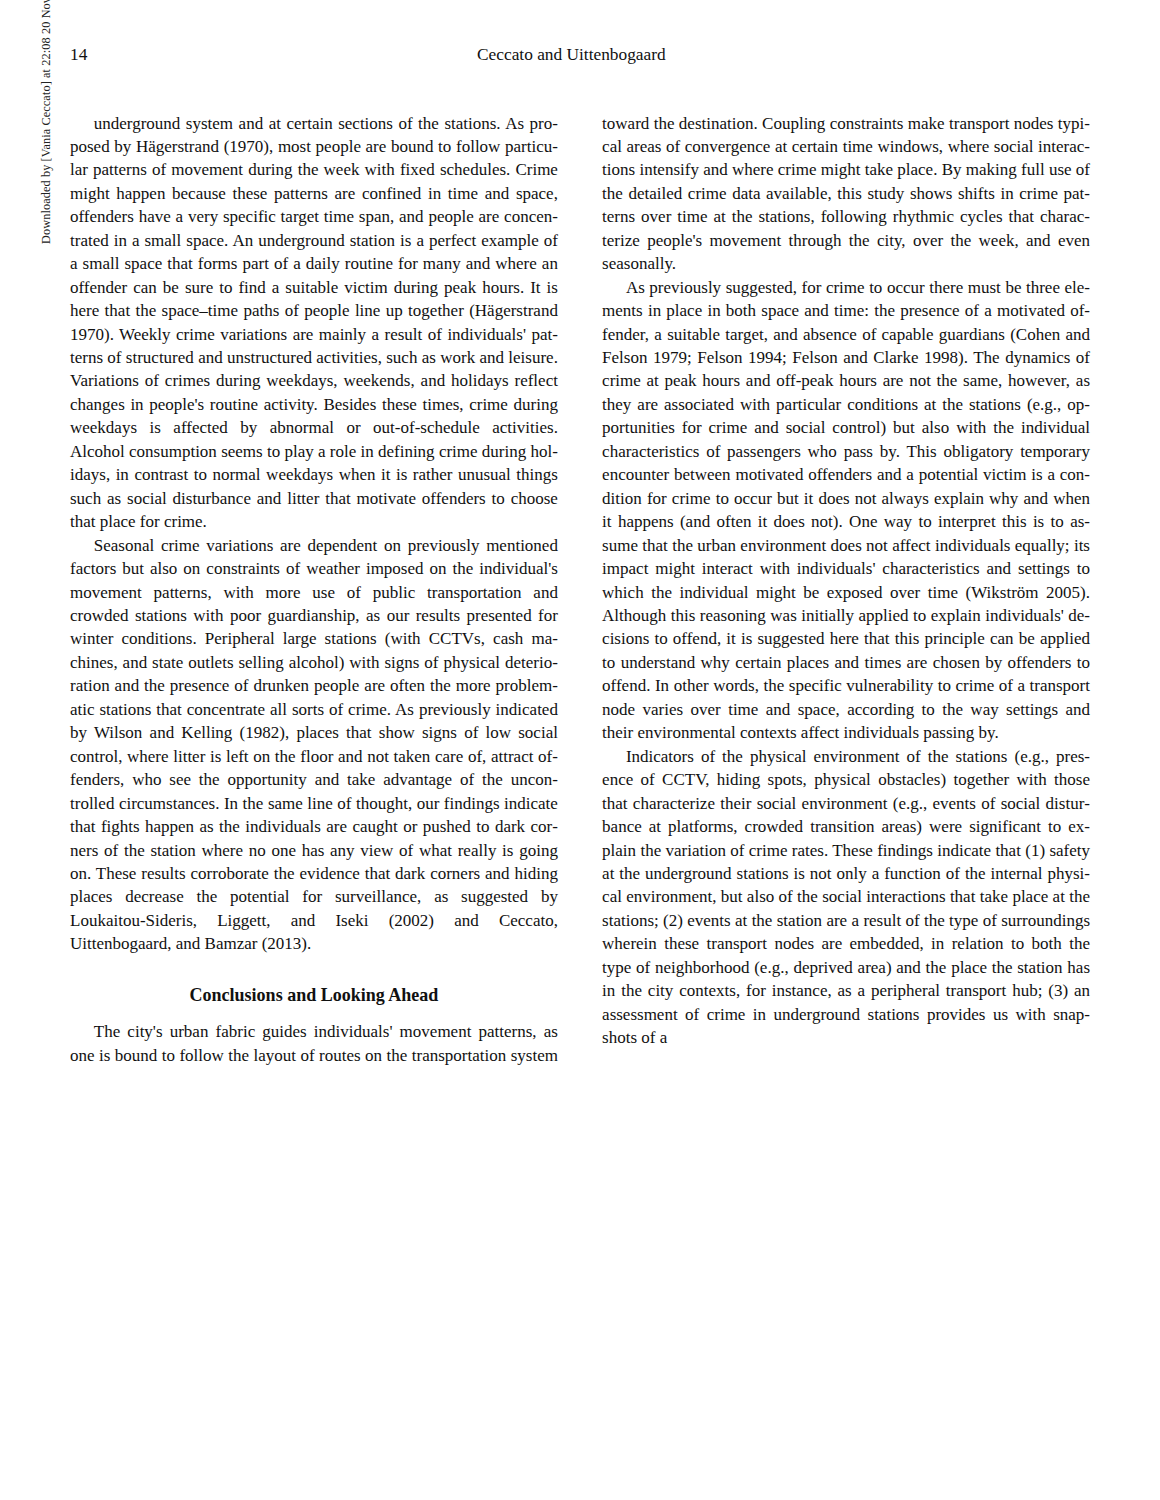14 Ceccato and Uittenbogaard
Downloaded by [Vania Ceccato] at 22:08 20 November 2013
underground system and at certain sections of the stations. As proposed by Hägerstrand (1970), most people are bound to follow particular patterns of movement during the week with fixed schedules. Crime might happen because these patterns are confined in time and space, offenders have a very specific target time span, and people are concentrated in a small space. An underground station is a perfect example of a small space that forms part of a daily routine for many and where an offender can be sure to find a suitable victim during peak hours. It is here that the space–time paths of people line up together (Hägerstrand 1970). Weekly crime variations are mainly a result of individuals' patterns of structured and unstructured activities, such as work and leisure. Variations of crimes during weekdays, weekends, and holidays reflect changes in people's routine activity. Besides these times, crime during weekdays is affected by abnormal or out-of-schedule activities. Alcohol consumption seems to play a role in defining crime during holidays, in contrast to normal weekdays when it is rather unusual things such as social disturbance and litter that motivate offenders to choose that place for crime.
Seasonal crime variations are dependent on previously mentioned factors but also on constraints of weather imposed on the individual's movement patterns, with more use of public transportation and crowded stations with poor guardianship, as our results presented for winter conditions. Peripheral large stations (with CCTVs, cash machines, and state outlets selling alcohol) with signs of physical deterioration and the presence of drunken people are often the more problematic stations that concentrate all sorts of crime. As previously indicated by Wilson and Kelling (1982), places that show signs of low social control, where litter is left on the floor and not taken care of, attract offenders, who see the opportunity and take advantage of the uncontrolled circumstances. In the same line of thought, our findings indicate that fights happen as the individuals are caught or pushed to dark corners of the station where no one has any view of what really is going on. These results corroborate the evidence that dark corners and hiding places decrease the potential for surveillance, as suggested by Loukaitou-Sideris, Liggett, and Iseki (2002) and Ceccato, Uittenbogaard, and Bamzar (2013).
Conclusions and Looking Ahead
The city's urban fabric guides individuals' movement patterns, as one is bound to follow the layout of routes on the transportation system toward the destination. Coupling constraints make transport nodes typical areas of convergence at certain time windows, where social interactions intensify and where crime might take place. By making full use of the detailed crime data available, this study shows shifts in crime patterns over time at the stations, following rhythmic cycles that characterize people's movement through the city, over the week, and even seasonally.
As previously suggested, for crime to occur there must be three elements in place in both space and time: the presence of a motivated offender, a suitable target, and absence of capable guardians (Cohen and Felson 1979; Felson 1994; Felson and Clarke 1998). The dynamics of crime at peak hours and off-peak hours are not the same, however, as they are associated with particular conditions at the stations (e.g., opportunities for crime and social control) but also with the individual characteristics of passengers who pass by. This obligatory temporary encounter between motivated offenders and a potential victim is a condition for crime to occur but it does not always explain why and when it happens (and often it does not). One way to interpret this is to assume that the urban environment does not affect individuals equally; its impact might interact with individuals' characteristics and settings to which the individual might be exposed over time (Wikström 2005). Although this reasoning was initially applied to explain individuals' decisions to offend, it is suggested here that this principle can be applied to understand why certain places and times are chosen by offenders to offend. In other words, the specific vulnerability to crime of a transport node varies over time and space, according to the way settings and their environmental contexts affect individuals passing by.
Indicators of the physical environment of the stations (e.g., presence of CCTV, hiding spots, physical obstacles) together with those that characterize their social environment (e.g., events of social disturbance at platforms, crowded transition areas) were significant to explain the variation of crime rates. These findings indicate that (1) safety at the underground stations is not only a function of the internal physical environment, but also of the social interactions that take place at the stations; (2) events at the station are a result of the type of surroundings wherein these transport nodes are embedded, in relation to both the type of neighborhood (e.g., deprived area) and the place the station has in the city contexts, for instance, as a peripheral transport hub; (3) an assessment of crime in underground stations provides us with snapshots of a